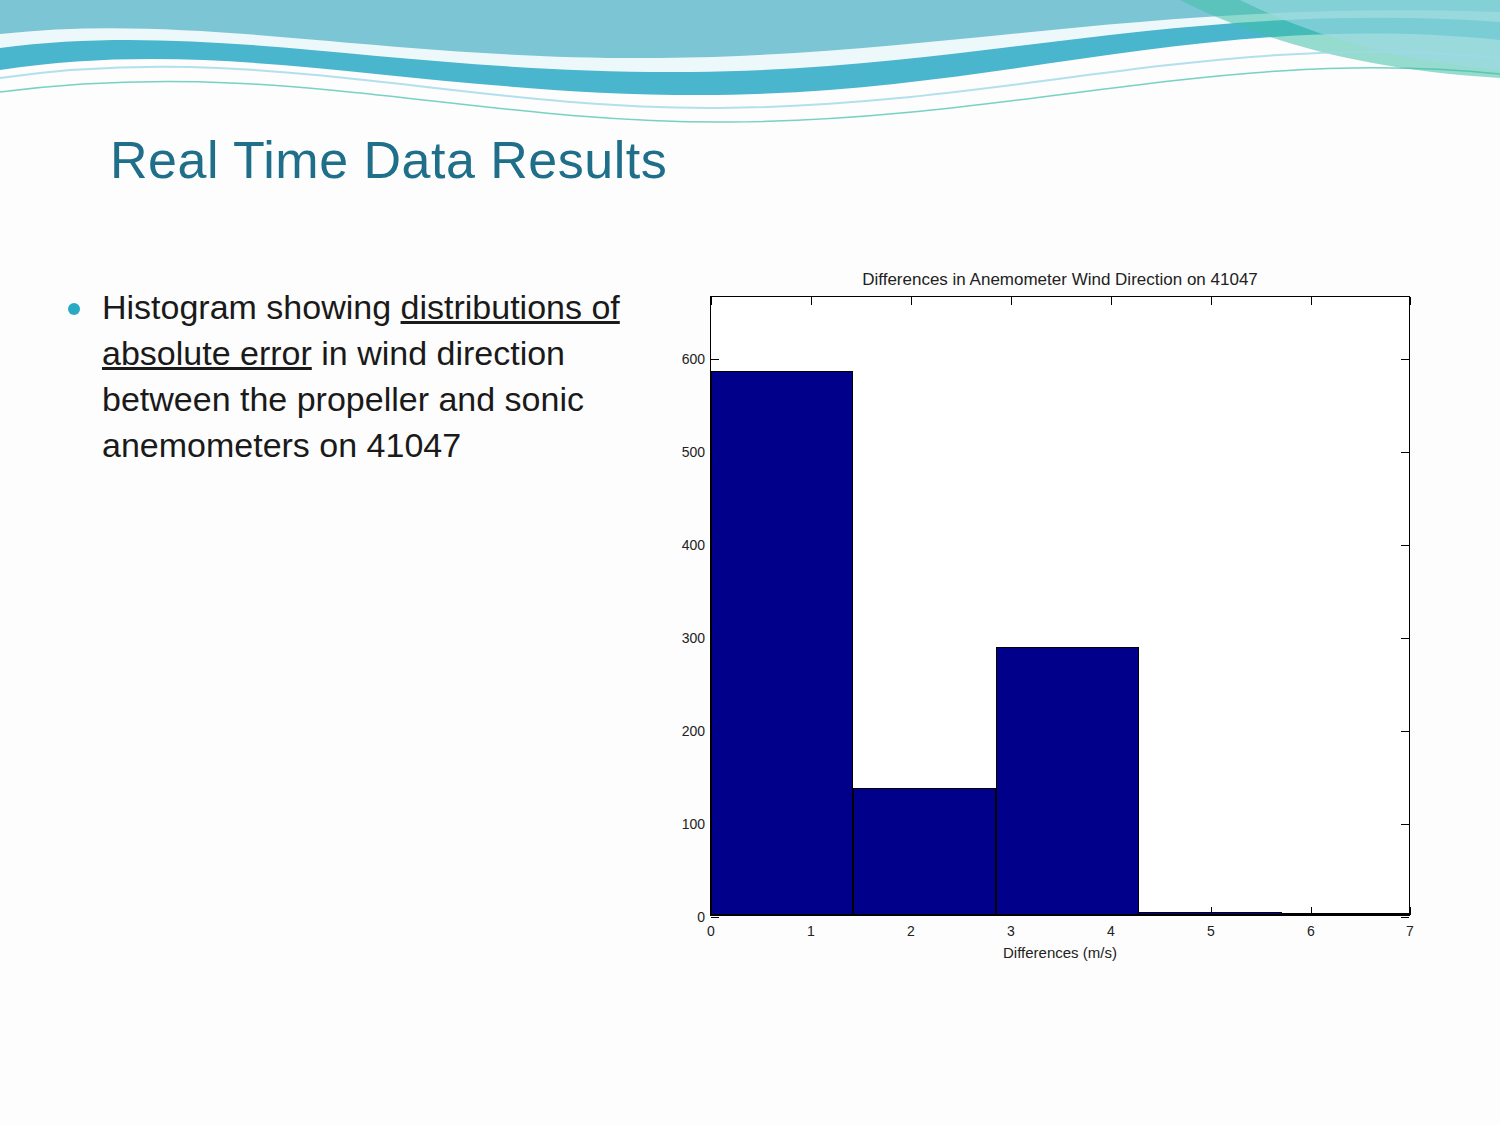Real Time Data Results
Histogram showing distributions of absolute error in wind direction between the propeller and sonic anemometers on 41047
Differences in Anemometer Wind Direction on 41047
Number of Occurences
Differences (m/s)
0
100
200
300
400
500
600
0
1
2
3
4
5
6
7